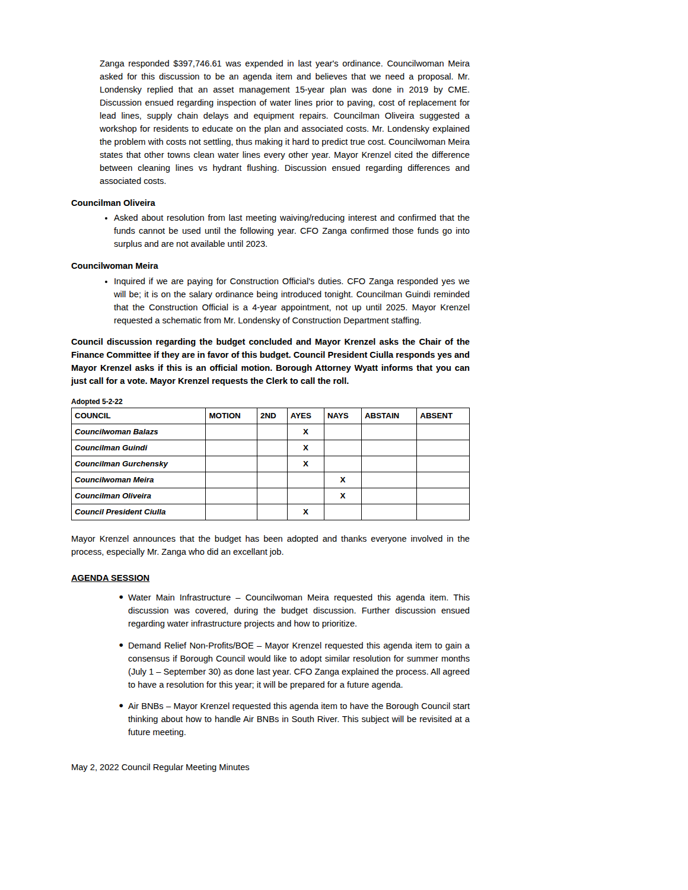Zanga responded $397,746.61 was expended in last year's ordinance. Councilwoman Meira asked for this discussion to be an agenda item and believes that we need a proposal. Mr. Londensky replied that an asset management 15-year plan was done in 2019 by CME. Discussion ensued regarding inspection of water lines prior to paving, cost of replacement for lead lines, supply chain delays and equipment repairs. Councilman Oliveira suggested a workshop for residents to educate on the plan and associated costs. Mr. Londensky explained the problem with costs not settling, thus making it hard to predict true cost. Councilwoman Meira states that other towns clean water lines every other year. Mayor Krenzel cited the difference between cleaning lines vs hydrant flushing. Discussion ensued regarding differences and associated costs.
Councilman Oliveira
Asked about resolution from last meeting waiving/reducing interest and confirmed that the funds cannot be used until the following year. CFO Zanga confirmed those funds go into surplus and are not available until 2023.
Councilwoman Meira
Inquired if we are paying for Construction Official's duties. CFO Zanga responded yes we will be; it is on the salary ordinance being introduced tonight. Councilman Guindi reminded that the Construction Official is a 4-year appointment, not up until 2025. Mayor Krenzel requested a schematic from Mr. Londensky of Construction Department staffing.
Council discussion regarding the budget concluded and Mayor Krenzel asks the Chair of the Finance Committee if they are in favor of this budget. Council President Ciulla responds yes and Mayor Krenzel asks if this is an official motion. Borough Attorney Wyatt informs that you can just call for a vote. Mayor Krenzel requests the Clerk to call the roll.
Adopted 5-2-22
| COUNCIL | MOTION | 2ND | AYES | NAYS | ABSTAIN | ABSENT |
| --- | --- | --- | --- | --- | --- | --- |
| Councilwoman Balazs | | | X | | | |
| Councilman Guindi | | | X | | | |
| Councilman Gurchensky | | | X | | | |
| Councilwoman Meira | | | | X | | |
| Councilman Oliveira | | | | X | | |
| Council President Ciulla | | | X | | | |
Mayor Krenzel announces that the budget has been adopted and thanks everyone involved in the process, especially Mr. Zanga who did an excellant job.
AGENDA SESSION
Water Main Infrastructure – Councilwoman Meira requested this agenda item. This discussion was covered, during the budget discussion. Further discussion ensued regarding water infrastructure projects and how to prioritize.
Demand Relief Non-Profits/BOE – Mayor Krenzel requested this agenda item to gain a consensus if Borough Council would like to adopt similar resolution for summer months (July 1 – September 30) as done last year. CFO Zanga explained the process. All agreed to have a resolution for this year; it will be prepared for a future agenda.
Air BNBs – Mayor Krenzel requested this agenda item to have the Borough Council start thinking about how to handle Air BNBs in South River. This subject will be revisited at a future meeting.
May 2, 2022 Council Regular Meeting Minutes